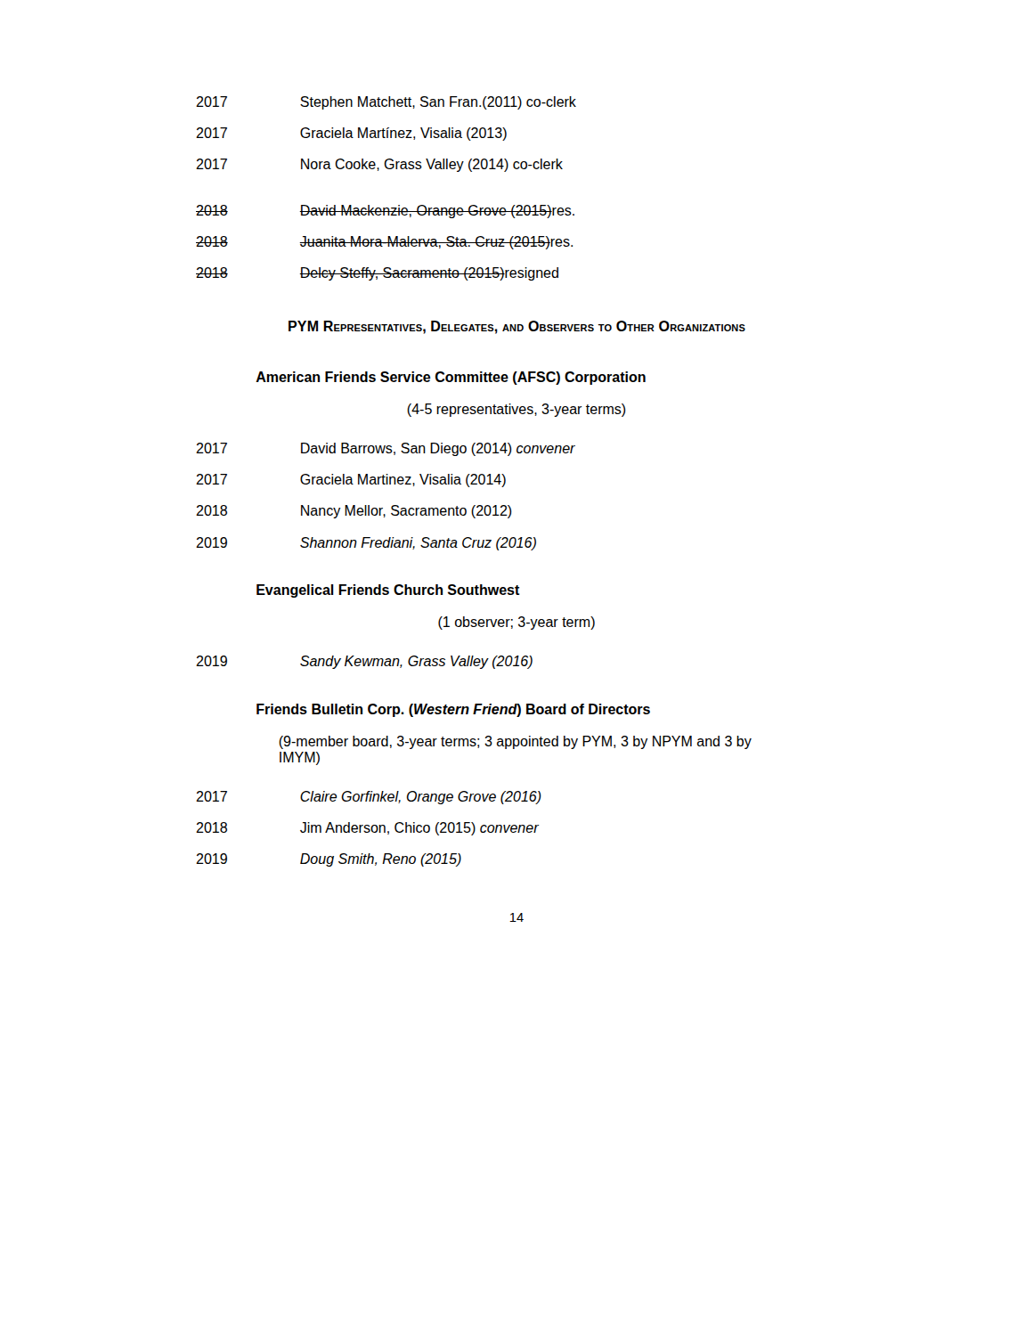2017 Stephen Matchett, San Fran.(2011) co-clerk
2017 Graciela Martínez, Visalia (2013)
2017 Nora Cooke, Grass Valley (2014) co-clerk
2018 David Mackenzie, Orange Grove (2015) res.
2018 Juanita Mora-Malerva, Sta. Cruz (2015) res.
2018 Delcy Steffy, Sacramento (2015) resigned
PYM Representatives, Delegates, and Observers to Other Organizations
American Friends Service Committee (AFSC) Corporation
(4-5 representatives, 3-year terms)
2017 David Barrows, San Diego (2014) convener
2017 Graciela Martinez, Visalia (2014)
2018 Nancy Mellor, Sacramento (2012)
2019 Shannon Frediani, Santa Cruz (2016)
Evangelical Friends Church Southwest
(1 observer; 3-year term)
2019 Sandy Kewman, Grass Valley (2016)
Friends Bulletin Corp. (Western Friend) Board of Directors
(9-member board, 3-year terms; 3 appointed by PYM, 3 by NPYM and 3 by IMYM)
2017 Claire Gorfinkel, Orange Grove (2016)
2018 Jim Anderson, Chico (2015) convener
2019 Doug Smith, Reno (2015)
14